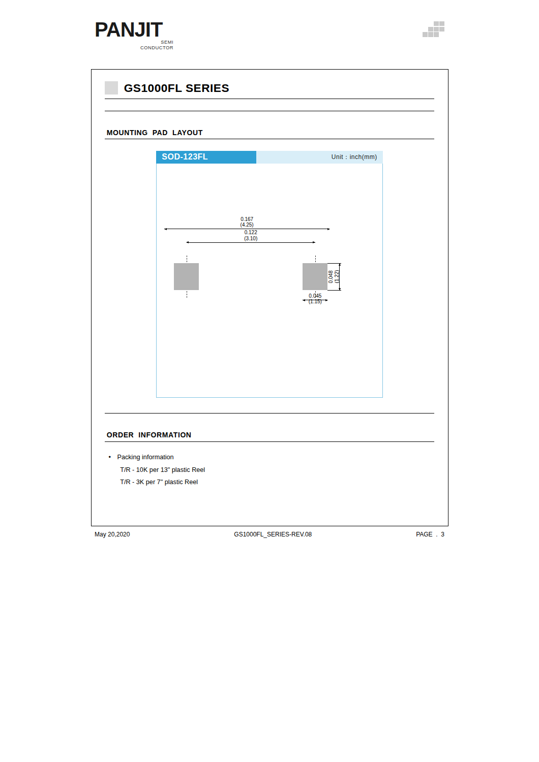PANJIT
SEMI
CONDUCTOR
GS1000FL SERIES
MOUNTING PAD LAYOUT
SOD-123FL
Unit：inch(mm)
0.167
(4.25)
0.122
(3.10)
0.048
(1.22)
0.045
(1.15)
ORDER INFORMATION
•Packing information
T/R - 10K per 13" plastic Reel
T/R - 3K per 7" plastic Reel
May 20,2020
GS1000FL_SERIES-REV.08
PAGE . 3